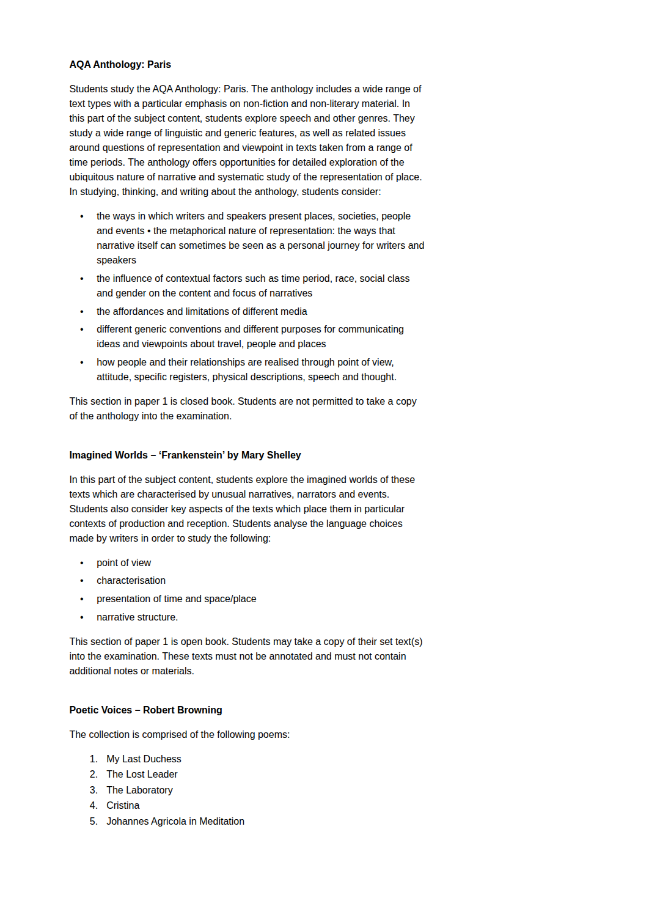AQA Anthology: Paris
Students study the AQA Anthology: Paris. The anthology includes a wide range of text types with a particular emphasis on non-fiction and non-literary material. In this part of the subject content, students explore speech and other genres. They study a wide range of linguistic and generic features, as well as related issues around questions of representation and viewpoint in texts taken from a range of time periods. The anthology offers opportunities for detailed exploration of the ubiquitous nature of narrative and systematic study of the representation of place. In studying, thinking, and writing about the anthology, students consider:
the ways in which writers and speakers present places, societies, people and events • the metaphorical nature of representation: the ways that narrative itself can sometimes be seen as a personal journey for writers and speakers
the influence of contextual factors such as time period, race, social class and gender on the content and focus of narratives
the affordances and limitations of different media
different generic conventions and different purposes for communicating ideas and viewpoints about travel, people and places
how people and their relationships are realised through point of view, attitude, specific registers, physical descriptions, speech and thought.
This section in paper 1 is closed book. Students are not permitted to take a copy of the anthology into the examination.
Imagined Worlds – ‘Frankenstein’ by Mary Shelley
In this part of the subject content, students explore the imagined worlds of these texts which are characterised by unusual narratives, narrators and events. Students also consider key aspects of the texts which place them in particular contexts of production and reception. Students analyse the language choices made by writers in order to study the following:
point of view
characterisation
presentation of time and space/place
narrative structure.
This section of paper 1 is open book. Students may take a copy of their set text(s) into the examination. These texts must not be annotated and must not contain additional notes or materials.
Poetic Voices – Robert Browning
The collection is comprised of the following poems:
My Last Duchess
The Lost Leader
The Laboratory
Cristina
Johannes Agricola in Meditation